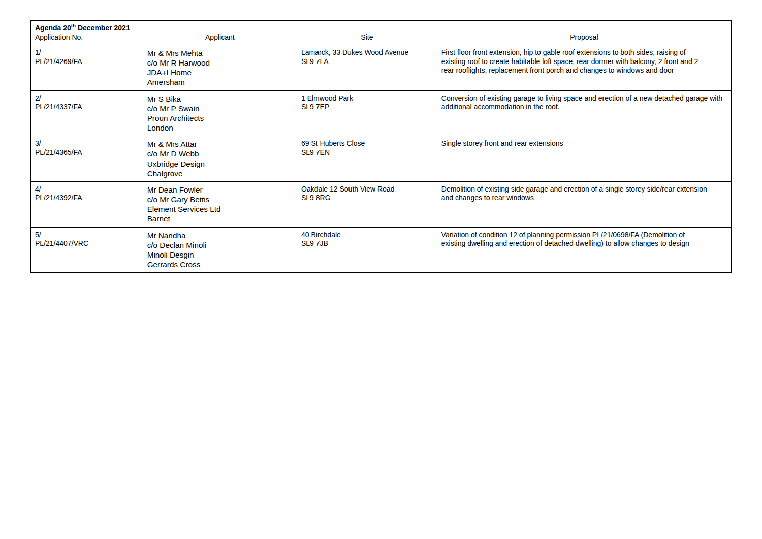| Agenda 20 th December 2021 Application No. | Applicant | Site | Proposal |
| --- | --- | --- | --- |
| 1/ PL/21/4269/FA | Mr & Mrs Mehta c/o Mr R Harwood JDA+I Home Amersham | Lamarck, 33 Dukes Wood Avenue SL9 7LA | First floor front extension, hip to gable roof extensions to both sides, raising of existing roof to create habitable loft space, rear dormer with balcony, 2 front and 2 rear rooflights, replacement front porch and changes to windows and door |
| 2/ PL/21/4337/FA | Mr S Bika c/o Mr P Swain Proun Architects London | 1 Elmwood Park SL9 7EP | Conversion of existing garage to living space and erection of a new detached garage with additional accommodation in the roof. |
| 3/ PL/21/4365/FA | Mr & Mrs Attar c/o Mr D Webb Uxbridge Design Chalgrove | 69 St Huberts Close SL9 7EN | Single storey front and rear extensions |
| 4/ PL/21/4392/FA | Mr Dean Fowler c/o Mr Gary Bettis Element Services Ltd Barnet | Oakdale 12 South View Road SL9 8RG | Demolition of existing side garage and erection of a single storey side/rear extension and changes to rear windows |
| 5/ PL/21/4407/VRC | Mr Nandha c/o Declan Minoli Minoli Desgin Gerrards Cross | 40 Birchdale SL9 7JB | Variation of condition 12 of planning permission PL/21/0698/FA (Demolition of existing dwelling and erection of detached dwelling) to allow changes to design |